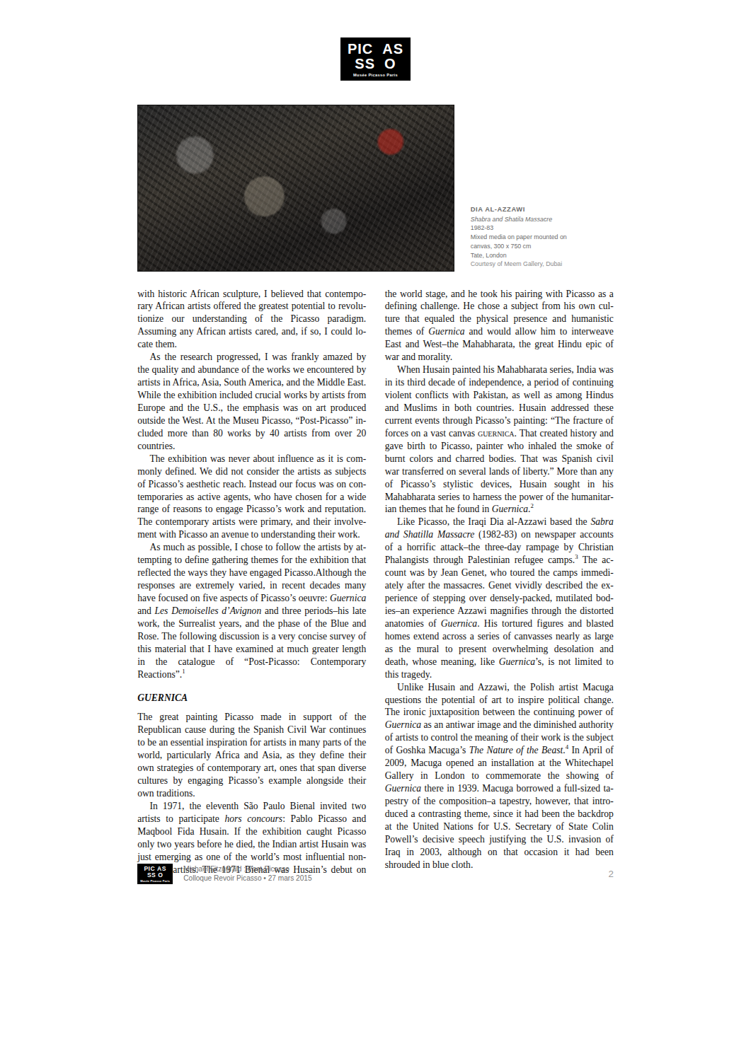PIC AS SS O Musée Picasso Paris
DIA AL-AZZAWI
Shabra and Shatila Massacre 1982-83
Mixed media on paper mounted on
canvas, 300 x 750 cm
Tate, London
Courtesy of Meem Gallery, Dubai
with historic African sculpture, I believed that contemporary African artists offered the greatest potential to revolutionize our understanding of the Picasso paradigm. Assuming any African artists cared, and, if so, I could locate them.
As the research progressed, I was frankly amazed by the quality and abundance of the works we encountered by artists in Africa, Asia, South America, and the Middle East. While the exhibition included crucial works by artists from Europe and the U.S., the emphasis was on art produced outside the West. At the Museu Picasso, “Post-Picasso” included more than 80 works by 40 artists from over 20 countries.
The exhibition was never about influence as it is commonly defined. We did not consider the artists as subjects of Picasso’s aesthetic reach. Instead our focus was on contemporaries as active agents, who have chosen for a wide range of reasons to engage Picasso’s work and reputation. The contemporary artists were primary, and their involvement with Picasso an avenue to understanding their work.
As much as possible, I chose to follow the artists by attempting to define gathering themes for the exhibition that reflected the ways they have engaged Picasso.Although the responses are extremely varied, in recent decades many have focused on five aspects of Picasso’s oeuvre: Guernica and Les Demoiselles d’Avignon and three periods–his late work, the Surrealist years, and the phase of the Blue and Rose. The following discussion is a very concise survey of this material that I have examined at much greater length in the catalogue of “Post-Picasso: Contemporary Reactions”.1
GUERNICA
The great painting Picasso made in support of the Republican cause during the Spanish Civil War continues to be an essential inspiration for artists in many parts of the world, particularly Africa and Asia, as they define their own strategies of contemporary art, ones that span diverse cultures by engaging Picasso’s example alongside their own traditions.
In 1971, the eleventh São Paulo Bienal invited two artists to participate hors concours: Pablo Picasso and Maqbool Fida Husain. If the exhibition caught Picasso only two years before he died, the Indian artist Husain was just emerging as one of the world’s most influential non-Western artists. The 1971 Bienal was Husain’s debut on the world stage, and he took his pairing with Picasso as a defining challenge. He chose a subject from his own culture that equaled the physical presence and humanistic themes of Guernica and would allow him to interweave East and West–the Mahabharata, the great Hindu epic of war and morality.
When Husain painted his Mahabharata series, India was in its third decade of independence, a period of continuing violent conflicts with Pakistan, as well as among Hindus and Muslims in both countries. Husain addressed these current events through Picasso’s painting: “The fracture of forces on a vast canvas guernica. That created history and gave birth to Picasso, painter who inhaled the smoke of burnt colors and charred bodies. That was Spanish civil war transferred on several lands of liberty.” More than any of Picasso’s stylistic devices, Husain sought in his Mahabharata series to harness the power of the humanitarian themes that he found in Guernica.2
Like Picasso, the Iraqi Dia al-Azzawi based the Sabra and Shatilla Massacre (1982-83) on newspaper accounts of a horrific attack–the three-day rampage by Christian Phalangists through Palestinian refugee camps.3 The account was by Jean Genet, who toured the camps immediately after the massacres. Genet vividly described the experience of stepping over densely-packed, mutilated bodies–an experience Azzawi magnifies through the distorted anatomies of Guernica. His tortured figures and blasted homes extend across a series of canvasses nearly as large as the mural to present overwhelming desolation and death, whose meaning, like Guernica’s, is not limited to this tragedy.
Unlike Husain and Azzawi, the Polish artist Macuga questions the potential of art to inspire political change. The ironic juxtaposition between the continuing power of Guernica as an antiwar image and the diminished authority of artists to control the meaning of their work is the subject of Goshka Macuga’s The Nature of the Beast.4 In April of 2009, Macuga opened an installation at the Whitechapel Gallery in London to commemorate the showing of Guernica there in 1939. Macuga borrowed a full-sized tapestry of the composition–a tapestry, however, that introduced a contrasting theme, since it had been the backdrop at the United Nations for U.S. Secretary of State Colin Powell’s decisive speech justifying the U.S. invasion of Iraq in 2003, although on that occasion it had been shrouded in blue cloth.
PIC AS
SS O Musée Picasso Paris
Michael Fitzgerald : Post-Picasso
Colloque Revoir Picasso • 27 mars 2015
2